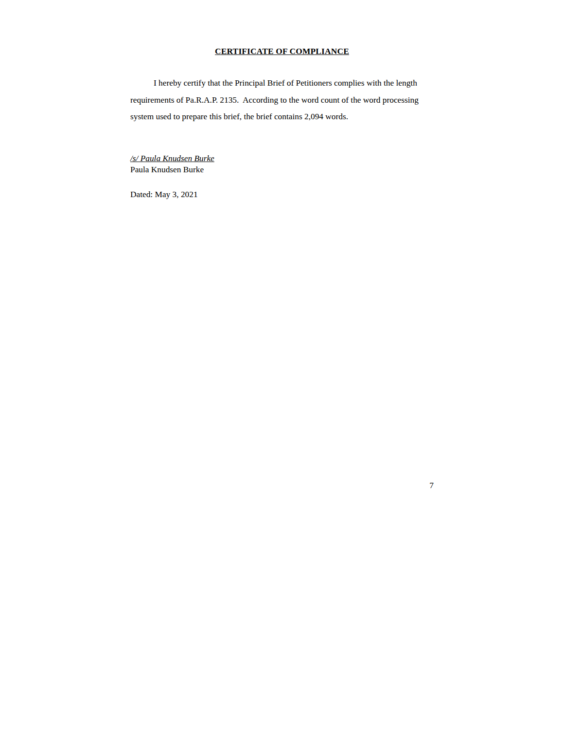CERTIFICATE OF COMPLIANCE
I hereby certify that the Principal Brief of Petitioners complies with the length requirements of Pa.R.A.P. 2135. According to the word count of the word processing system used to prepare this brief, the brief contains 2,094 words.
/s/ Paula Knudsen Burke
Paula Knudsen Burke
Dated: May 3, 2021
7